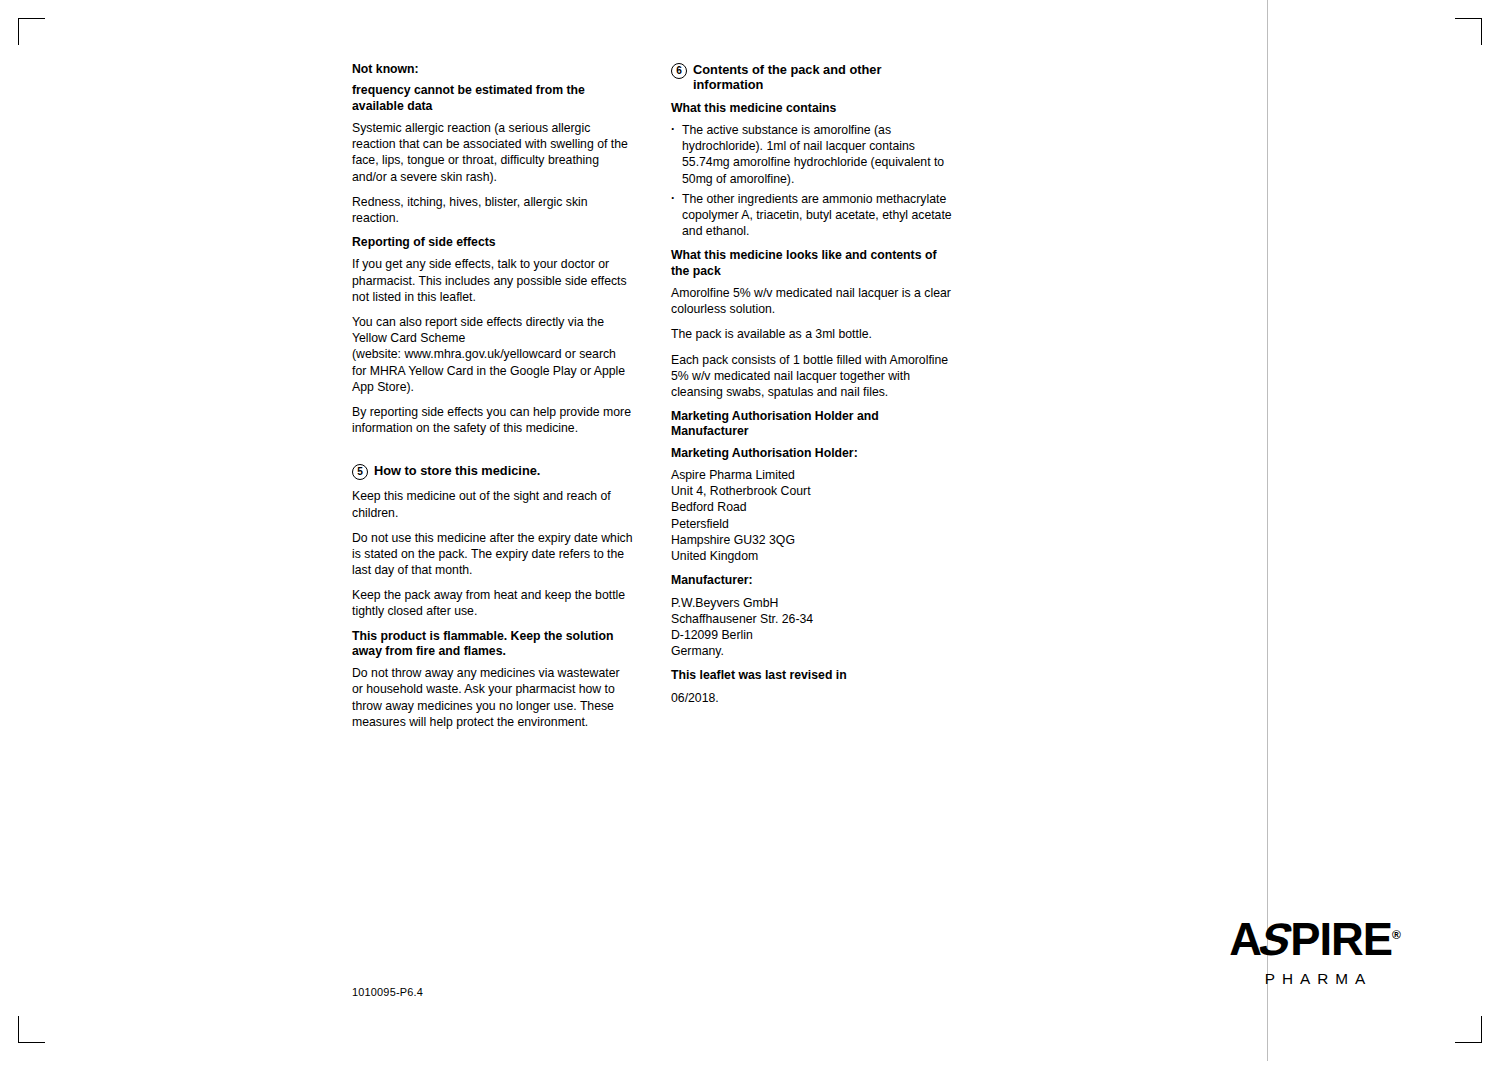Not known:
frequency cannot be estimated from the available data
Systemic allergic reaction (a serious allergic reaction that can be associated with swelling of the face, lips, tongue or throat, difficulty breathing and/or a severe skin rash).
Redness, itching, hives, blister, allergic skin reaction.
Reporting of side effects
If you get any side effects, talk to your doctor or pharmacist. This includes any possible side effects not listed in this leaflet.
You can also report side effects directly via the Yellow Card Scheme
(website: www.mhra.gov.uk/yellowcard or search for MHRA Yellow Card in the Google Play or Apple App Store).
By reporting side effects you can help provide more information on the safety of this medicine.
5 How to store this medicine.
Keep this medicine out of the sight and reach of children.
Do not use this medicine after the expiry date which is stated on the pack. The expiry date refers to the last day of that month.
Keep the pack away from heat and keep the bottle tightly closed after use.
This product is flammable. Keep the solution away from fire and flames.
Do not throw away any medicines via wastewater or household waste. Ask your pharmacist how to throw away medicines you no longer use. These measures will help protect the environment.
6 Contents of the pack and other information
What this medicine contains
The active substance is amorolfine (as hydrochloride). 1ml of nail lacquer contains 55.74mg amorolfine hydrochloride (equivalent to 50mg of amorolfine).
The other ingredients are ammonio methacrylate copolymer A, triacetin, butyl acetate, ethyl acetate and ethanol.
What this medicine looks like and contents of the pack
Amorolfine 5% w/v medicated nail lacquer is a clear colourless solution.
The pack is available as a 3ml bottle.
Each pack consists of 1 bottle filled with Amorolfine 5% w/v medicated nail lacquer together with cleansing swabs, spatulas and nail files.
Marketing Authorisation Holder and Manufacturer
Marketing Authorisation Holder:
Aspire Pharma Limited
Unit 4, Rotherbrook Court
Bedford Road
Petersfield
Hampshire GU32 3QG
United Kingdom
Manufacturer:
P.W.Beyvers GmbH
Schaffhausener Str. 26-34
D-12099 Berlin
Germany.
This leaflet was last revised in
06/2018.
1010095-P6.4
ASPIRE®
PHARMA